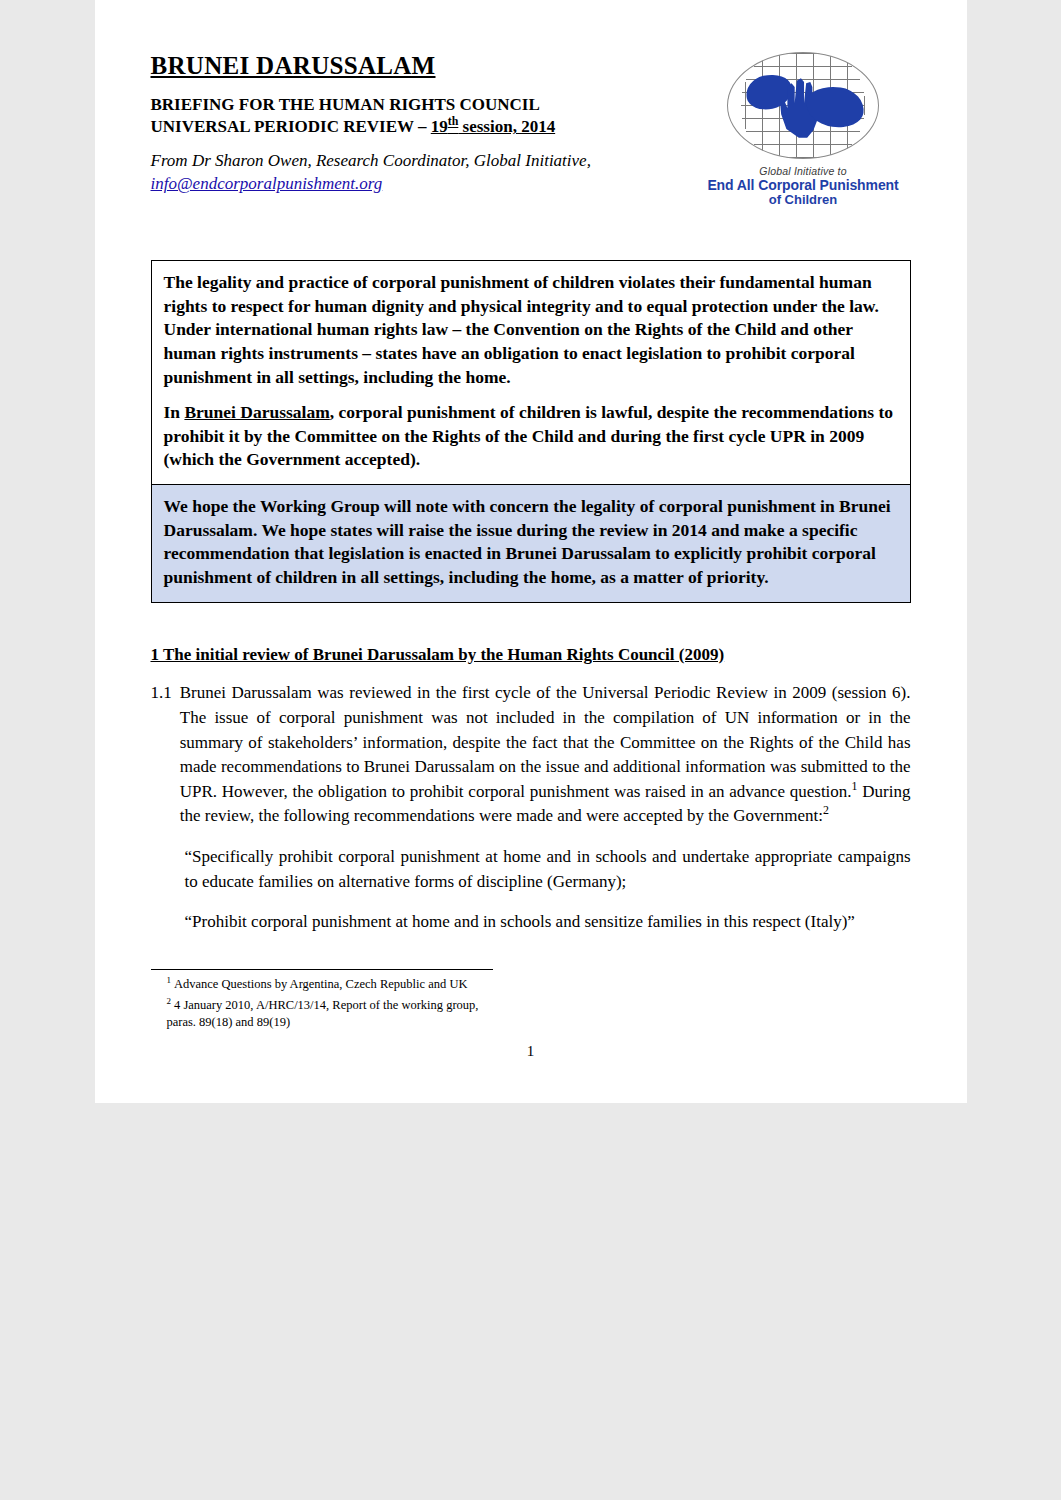BRUNEI DARUSSALAM
BRIEFING FOR THE HUMAN RIGHTS COUNCIL
UNIVERSAL PERIODIC REVIEW – 19th session, 2014
From Dr Sharon Owen, Research Coordinator, Global Initiative,
info@endcorporalpunishment.org
Global Initiative to
End All Corporal Punishment
of Children
The legality and practice of corporal punishment of children violates their fundamental human rights to respect for human dignity and physical integrity and to equal protection under the law. Under international human rights law – the Convention on the Rights of the Child and other human rights instruments – states have an obligation to enact legislation to prohibit corporal punishment in all settings, including the home.
In Brunei Darussalam, corporal punishment of children is lawful, despite the recommendations to prohibit it by the Committee on the Rights of the Child and during the first cycle UPR in 2009 (which the Government accepted).
We hope the Working Group will note with concern the legality of corporal punishment in Brunei Darussalam. We hope states will raise the issue during the review in 2014 and make a specific recommendation that legislation is enacted in Brunei Darussalam to explicitly prohibit corporal punishment of children in all settings, including the home, as a matter of priority.
1 The initial review of Brunei Darussalam by the Human Rights Council (2009)
1.1 Brunei Darussalam was reviewed in the first cycle of the Universal Periodic Review in 2009 (session 6). The issue of corporal punishment was not included in the compilation of UN information or in the summary of stakeholders’ information, despite the fact that the Committee on the Rights of the Child has made recommendations to Brunei Darussalam on the issue and additional information was submitted to the UPR. However, the obligation to prohibit corporal punishment was raised in an advance question.1 During the review, the following recommendations were made and were accepted by the Government:2
“Specifically prohibit corporal punishment at home and in schools and undertake appropriate campaigns to educate families on alternative forms of discipline (Germany);
“Prohibit corporal punishment at home and in schools and sensitize families in this respect (Italy)”
1 Advance Questions by Argentina, Czech Republic and UK
24 January 2010, A/HRC/13/14, Report of the working group, paras. 89(18) and 89(19)
1